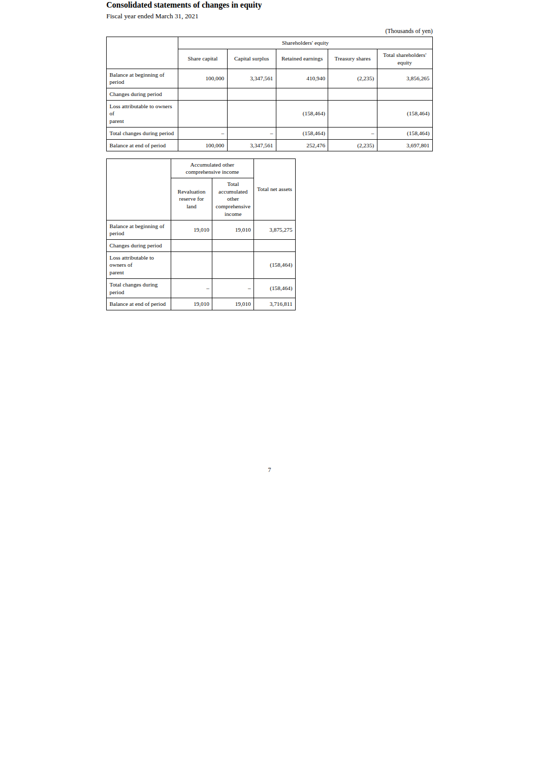Consolidated statements of changes in equity
Fiscal year ended March 31, 2021
(Thousands of yen)
| | Shareholders' equity |
| --- | --- |
| Share capital | Capital surplus | Retained earnings | Treasury shares | Total shareholders' equity |
| Balance at beginning of period | 100,000 | 3,347,561 | 410,940 | (2,235) | 3,856,265 |
| Changes during period | | | | | |
| Loss attributable to owners of parent | | | (158,464) | | (158,464) |
| Total changes during period | – | – | (158,464) | – | (158,464) |
| Balance at end of period | 100,000 | 3,347,561 | 252,476 | (2,235) | 3,697,801 |
| | Accumulated other comprehensive income | Total net assets |
| --- | --- | --- |
| Revaluation reserve for land | Total accumulated other comprehensive income |
| Balance at beginning of period | 19,010 | 19,010 | 3,875,275 |
| Changes during period | | | |
| Loss attributable to owners of parent | | | (158,464) |
| Total changes during period | – | – | (158,464) |
| Balance at end of period | 19,010 | 19,010 | 3,716,811 |
7